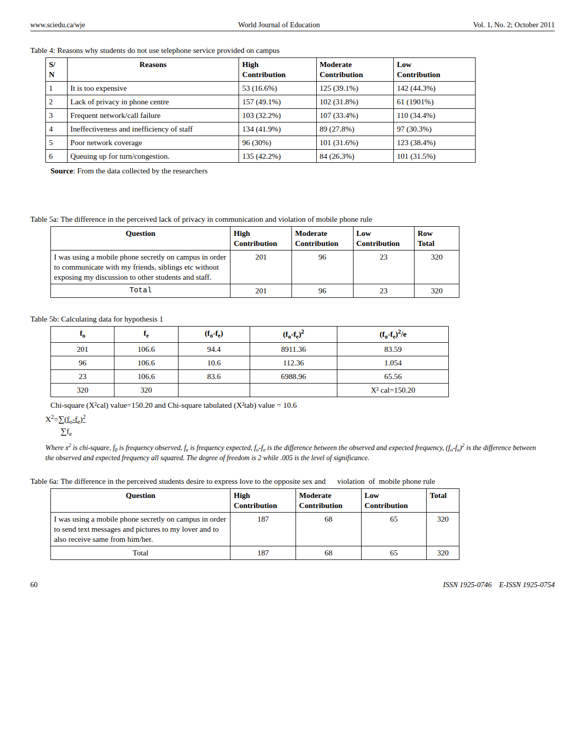www.sciedu.ca/wje World Journal of Education Vol. 1, No. 2; October 2011
Table 4: Reasons why students do not use telephone service provided on campus
| S/ N | Reasons | High Contribution | Moderate Contribution | Low Contribution |
| --- | --- | --- | --- | --- |
| 1 | It is too expensive | 53 (16.6%) | 125 (39.1%) | 142 (44.3%) |
| 2 | Lack of privacy in phone centre | 157 (49.1%) | 102 (31.8%) | 61 (1901%) |
| 3 | Frequent network/call failure | 103 (32.2%) | 107 (33.4%) | 110 (34.4%) |
| 4 | Ineffectiveness and inefficiency of staff | 134 (41.9%) | 89 (27.8%) | 97 (30.3%) |
| 5 | Poor network coverage | 96 (30%) | 101 (31.6%) | 123 (38.4%) |
| 6 | Queuing up for turn/congestion. | 135 (42.2%) | 84 (26.3%) | 101 (31.5%) |
Source: From the data collected by the researchers
Table 5a: The difference in the perceived lack of privacy in communication and violation of mobile phone rule
| Question | High Contribution | Moderate Contribution | Low Contribution | Row Total |
| --- | --- | --- | --- | --- |
| I was using a mobile phone secretly on campus in order to communicate with my friends, siblings etc without exposing my discussion to other students and staff. | 201 | 96 | 23 | 320 |
| Total | 201 | 96 | 23 | 320 |
Table 5b: Calculating data for hypothesis 1
| f o | f e | (f o -f e ) | (f o -f e ) 2 | (f o -f e ) 2 /e |
| --- | --- | --- | --- | --- |
| 201 | 106.6 | 94.4 | 8911.36 | 83.59 |
| 96 | 106.6 | 10.6 | 112.36 | 1.054 |
| 23 | 106.6 | 83.6 | 6988.96 | 65.56 |
| 320 | 320 | | | X² cal=150.20 |
Chi-square (X²cal) value=150.20 and Chi-square tabulated (X²tab) value = 10.6
X2=∑(fo-fe)2
∑fe
Where x2 is chi-square, f0 is frequency observed, fe is frequency expected, fo-fe is the difference between the observed and expected frequency, (fo-fe)2 is the difference between the observed and expected frequency all squared. The degree of freedom is 2 while .005 is the level of significance.
Table 6a: The difference in the perceived students desire to express love to the opposite sex and violation of mobile phone rule
| Question | High Contribution | Moderate Contribution | Low Contribution | Total |
| --- | --- | --- | --- | --- |
| I was using a mobile phone secretly on campus in order to send text messages and pictures to my lover and to also receive same from him/her. | 187 | 68 | 65 | 320 |
| Total | 187 | 68 | 65 | 320 |
60 ISSN 1925-0746 E-ISSN 1925-0754